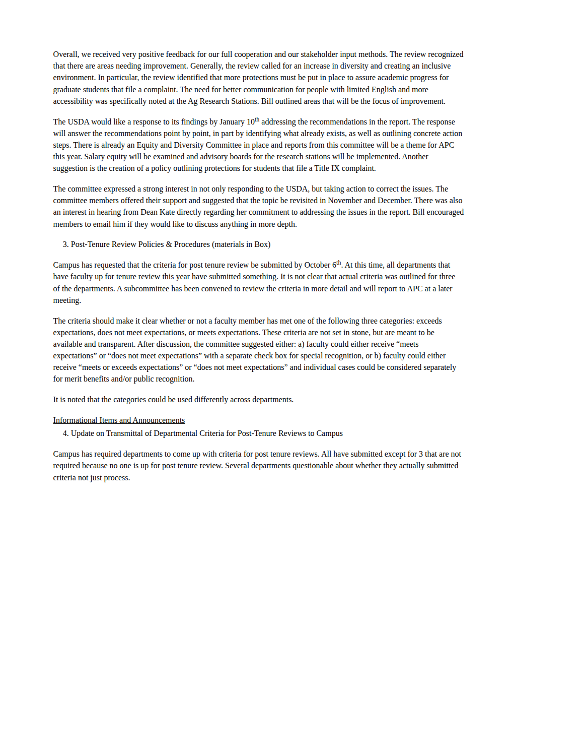Overall, we received very positive feedback for our full cooperation and our stakeholder input methods. The review recognized that there are areas needing improvement. Generally, the review called for an increase in diversity and creating an inclusive environment. In particular, the review identified that more protections must be put in place to assure academic progress for graduate students that file a complaint. The need for better communication for people with limited English and more accessibility was specifically noted at the Ag Research Stations. Bill outlined areas that will be the focus of improvement.
The USDA would like a response to its findings by January 10th addressing the recommendations in the report. The response will answer the recommendations point by point, in part by identifying what already exists, as well as outlining concrete action steps. There is already an Equity and Diversity Committee in place and reports from this committee will be a theme for APC this year. Salary equity will be examined and advisory boards for the research stations will be implemented. Another suggestion is the creation of a policy outlining protections for students that file a Title IX complaint.
The committee expressed a strong interest in not only responding to the USDA, but taking action to correct the issues. The committee members offered their support and suggested that the topic be revisited in November and December. There was also an interest in hearing from Dean Kate directly regarding her commitment to addressing the issues in the report. Bill encouraged members to email him if they would like to discuss anything in more depth.
Post-Tenure Review Policies & Procedures (materials in Box)
Campus has requested that the criteria for post tenure review be submitted by October 6th. At this time, all departments that have faculty up for tenure review this year have submitted something. It is not clear that actual criteria was outlined for three of the departments. A subcommittee has been convened to review the criteria in more detail and will report to APC at a later meeting.
The criteria should make it clear whether or not a faculty member has met one of the following three categories: exceeds expectations, does not meet expectations, or meets expectations. These criteria are not set in stone, but are meant to be available and transparent. After discussion, the committee suggested either: a) faculty could either receive “meets expectations” or “does not meet expectations” with a separate check box for special recognition, or b) faculty could either receive “meets or exceeds expectations” or “does not meet expectations” and individual cases could be considered separately for merit benefits and/or public recognition.
It is noted that the categories could be used differently across departments.
Informational Items and Announcements
Update on Transmittal of Departmental Criteria for Post-Tenure Reviews to Campus
Campus has required departments to come up with criteria for post tenure reviews. All have submitted except for 3 that are not required because no one is up for post tenure review. Several departments questionable about whether they actually submitted criteria not just process.